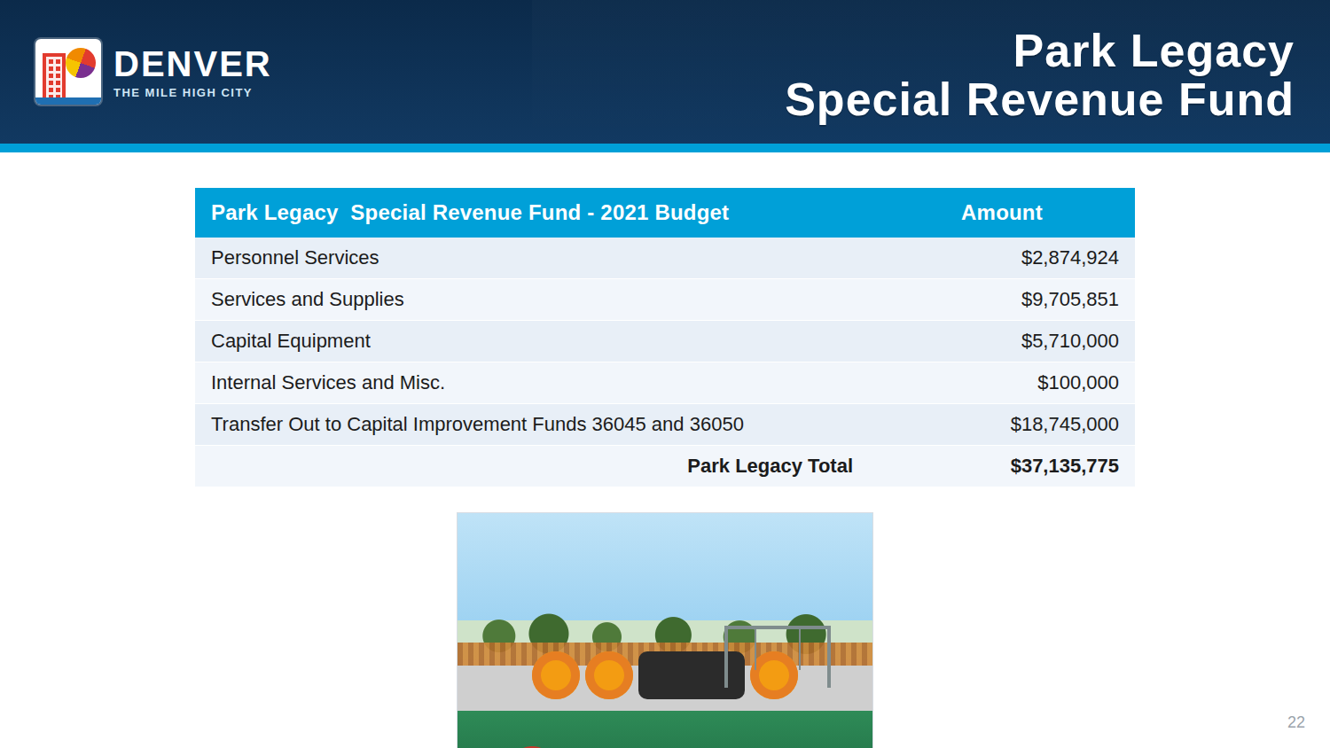DENVER
THE MILE HIGH CITY
Park Legacy
Special Revenue Fund
| Park Legacy Special Revenue Fund - 2021 Budget | Amount |
| --- | --- |
| Personnel Services | $2,874,924 |
| Services and Supplies | $9,705,851 |
| Capital Equipment | $5,710,000 |
| Internal Services and Misc. | $100,000 |
| Transfer Out to Capital Improvement Funds 36045 and 36050 | $18,745,000 |
| Park Legacy Total | $37,135,775 |
22